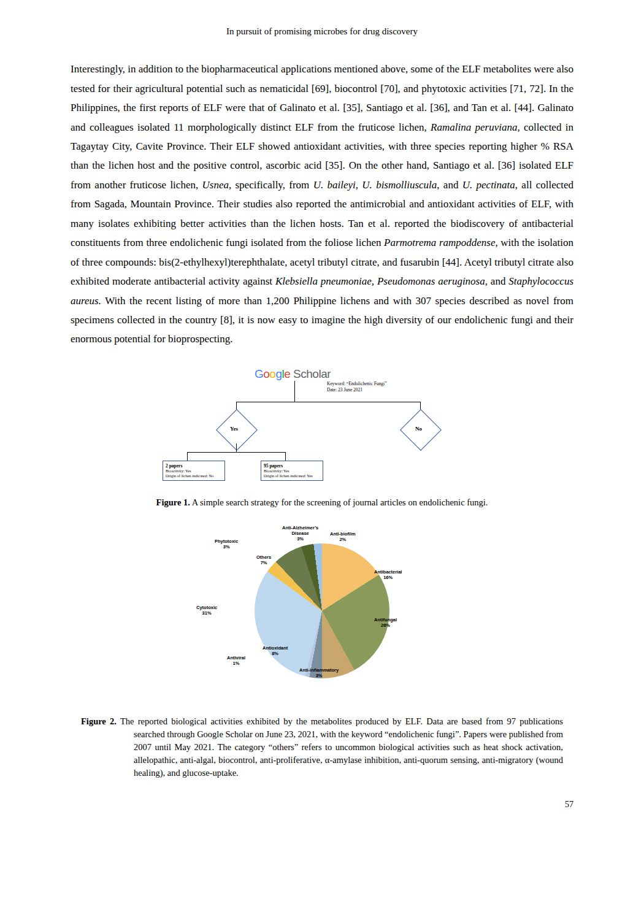In pursuit of promising microbes for drug discovery
Interestingly, in addition to the biopharmaceutical applications mentioned above, some of the ELF metabolites were also tested for their agricultural potential such as nematicidal [69], biocontrol [70], and phytotoxic activities [71, 72]. In the Philippines, the first reports of ELF were that of Galinato et al. [35], Santiago et al. [36], and Tan et al. [44]. Galinato and colleagues isolated 11 morphologically distinct ELF from the fruticose lichen, Ramalina peruviana, collected in Tagaytay City, Cavite Province. Their ELF showed antioxidant activities, with three species reporting higher % RSA than the lichen host and the positive control, ascorbic acid [35]. On the other hand, Santiago et al. [36] isolated ELF from another fruticose lichen, Usnea, specifically, from U. baileyi, U. bismolliuscula, and U. pectinata, all collected from Sagada, Mountain Province. Their studies also reported the antimicrobial and antioxidant activities of ELF, with many isolates exhibiting better activities than the lichen hosts. Tan et al. reported the biodiscovery of antibacterial constituents from three endolichenic fungi isolated from the foliose lichen Parmotrema rampoddense, with the isolation of three compounds: bis(2-ethylhexyl)terephthalate, acetyl tributyl citrate, and fusarubin [44]. Acetyl tributyl citrate also exhibited moderate antibacterial activity against Klebsiella pneumoniae, Pseudomonas aeruginosa, and Staphylococcus aureus. With the recent listing of more than 1,200 Philippine lichens and with 307 species described as novel from specimens collected in the country [8], it is now easy to imagine the high diversity of our endolichenic fungi and their enormous potential for bioprospecting.
Google Scholar
Keyword: “Endolichenic Fungi”
Date: 23 June 2021
Yes
No
2 papers
Bioactivity: Yes
Origin of lichen indicated: No
95 papers
Bioactivity: Yes
Origin of lichen indicated: Yes
Figure 1. A simple search strategy for the screening of journal articles on endolichenic fungi.
Anti-Alzheimer’s
Disease
3%
Anti-biofilm
2%
Phytotoxic
3%
Others
7%
Antibacterial
16%
Antifungal
26%
Antioxidant
8%
Anti-inflammatory
3%
Antiviral
1%
Cytotoxic
31%
Figure 2. The reported biological activities exhibited by the metabolites produced by ELF. Data are based from 97 publications searched through Google Scholar on June 23, 2021, with the keyword “endolichenic fungi”. Papers were published from 2007 until May 2021. The category “others” refers to uncommon biological activities such as heat shock activation, allelopathic, anti-algal, biocontrol, anti-proliferative, α-amylase inhibition, anti-quorum sensing, anti-migratory (wound healing), and glucose-uptake.
57